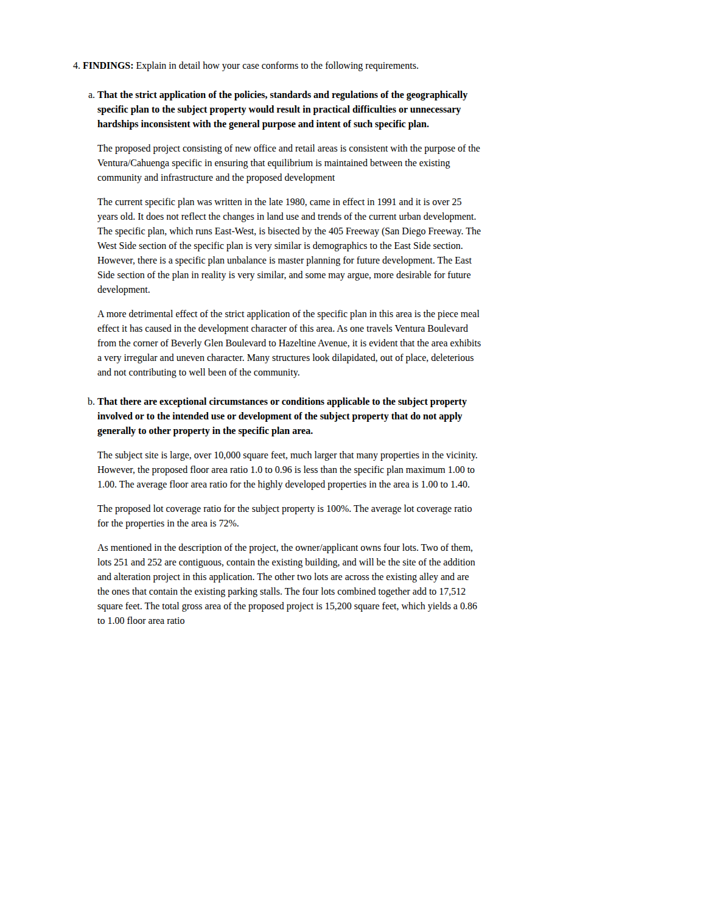4. FINDINGS: Explain in detail how your case conforms to the following requirements.
That the strict application of the policies, standards and regulations of the geographically specific plan to the subject property would result in practical difficulties or unnecessary hardships inconsistent with the general purpose and intent of such specific plan.
The proposed project consisting of new office and retail areas is consistent with the purpose of the Ventura/Cahuenga specific in ensuring that equilibrium is maintained between the existing community and infrastructure and the proposed development
The current specific plan was written in the late 1980, came in effect in 1991 and it is over 25 years old. It does not reflect the changes in land use and trends of the current urban development. The specific plan, which runs East-West, is bisected by the 405 Freeway (San Diego Freeway. The West Side section of the specific plan is very similar is demographics to the East Side section. However, there is a specific plan unbalance is master planning for future development. The East Side section of the plan in reality is very similar, and some may argue, more desirable for future development.
A more detrimental effect of the strict application of the specific plan in this area is the piece meal effect it has caused in the development character of this area. As one travels Ventura Boulevard from the corner of Beverly Glen Boulevard to Hazeltine Avenue, it is evident that the area exhibits a very irregular and uneven character. Many structures look dilapidated, out of place, deleterious and not contributing to well been of the community.
That there are exceptional circumstances or conditions applicable to the subject property involved or to the intended use or development of the subject property that do not apply generally to other property in the specific plan area.
The subject site is large, over 10,000 square feet, much larger that many properties in the vicinity. However, the proposed floor area ratio 1.0 to 0.96 is less than the specific plan maximum 1.00 to 1.00. The average floor area ratio for the highly developed properties in the area is 1.00 to 1.40.
The proposed lot coverage ratio for the subject property is 100%. The average lot coverage ratio for the properties in the area is 72%.
As mentioned in the description of the project, the owner/applicant owns four lots. Two of them, lots 251 and 252 are contiguous, contain the existing building, and will be the site of the addition and alteration project in this application. The other two lots are across the existing alley and are the ones that contain the existing parking stalls. The four lots combined together add to 17,512 square feet. The total gross area of the proposed project is 15,200 square feet, which yields a 0.86 to 1.00 floor area ratio